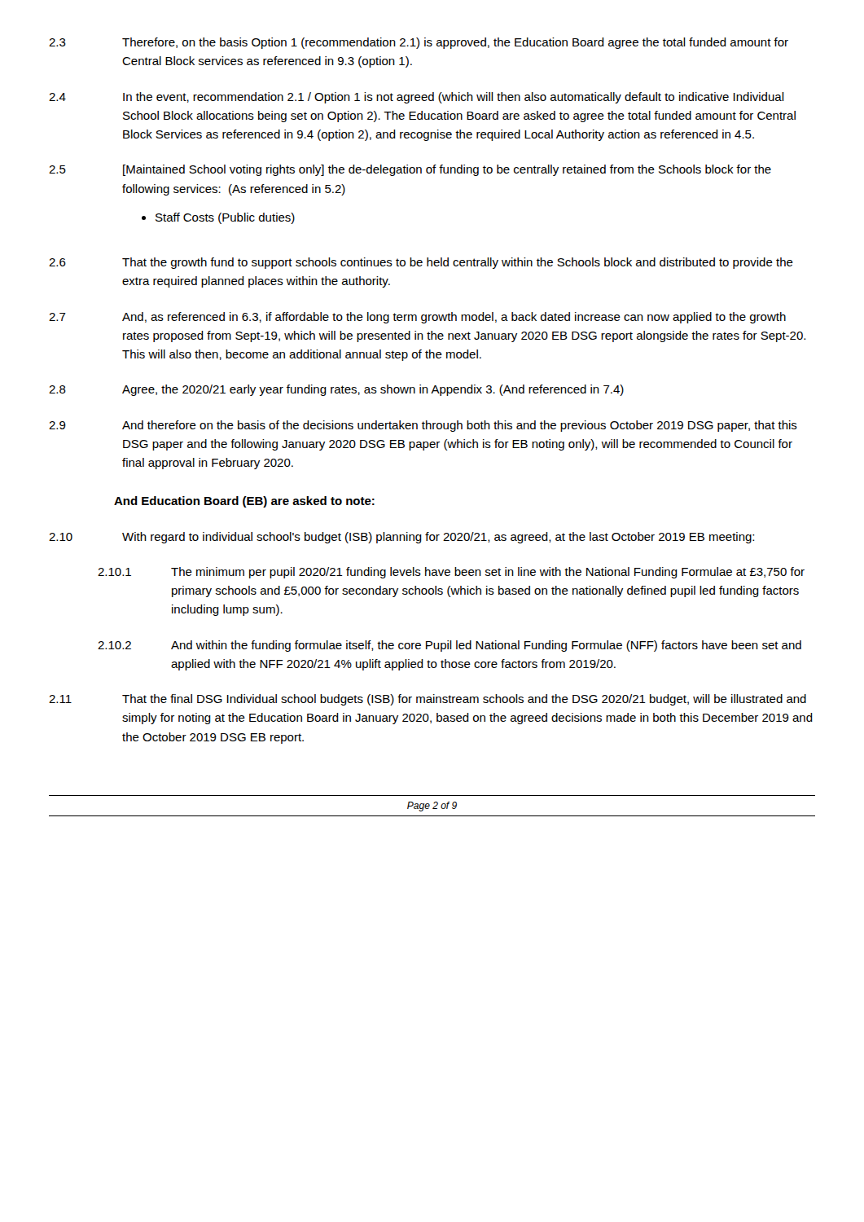2.3
Therefore, on the basis Option 1 (recommendation 2.1) is approved, the Education Board agree the total funded amount for Central Block services as referenced in 9.3 (option 1).
2.4
In the event, recommendation 2.1 / Option 1 is not agreed (which will then also automatically default to indicative Individual School Block allocations being set on Option 2). The Education Board are asked to agree the total funded amount for Central Block Services as referenced in 9.4 (option 2), and recognise the required Local Authority action as referenced in 4.5.
2.5
[Maintained School voting rights only] the de-delegation of funding to be centrally retained from the Schools block for the following services: (As referenced in 5.2)
Staff Costs (Public duties)
2.6
That the growth fund to support schools continues to be held centrally within the Schools block and distributed to provide the extra required planned places within the authority.
2.7
And, as referenced in 6.3, if affordable to the long term growth model, a back dated increase can now applied to the growth rates proposed from Sept-19, which will be presented in the next January 2020 EB DSG report alongside the rates for Sept-20. This will also then, become an additional annual step of the model.
2.8
Agree, the 2020/21 early year funding rates, as shown in Appendix 3. (And referenced in 7.4)
2.9
And therefore on the basis of the decisions undertaken through both this and the previous October 2019 DSG paper, that this DSG paper and the following January 2020 DSG EB paper (which is for EB noting only), will be recommended to Council for final approval in February 2020.
And Education Board (EB) are asked to note:
2.10
With regard to individual school's budget (ISB) planning for 2020/21, as agreed, at the last October 2019 EB meeting:
2.10.1
The minimum per pupil 2020/21 funding levels have been set in line with the National Funding Formulae at £3,750 for primary schools and £5,000 for secondary schools (which is based on the nationally defined pupil led funding factors including lump sum).
2.10.2
And within the funding formulae itself, the core Pupil led National Funding Formulae (NFF) factors have been set and applied with the NFF 2020/21 4% uplift applied to those core factors from 2019/20.
2.11
That the final DSG Individual school budgets (ISB) for mainstream schools and the DSG 2020/21 budget, will be illustrated and simply for noting at the Education Board in January 2020, based on the agreed decisions made in both this December 2019 and the October 2019 DSG EB report.
Page 2 of 9